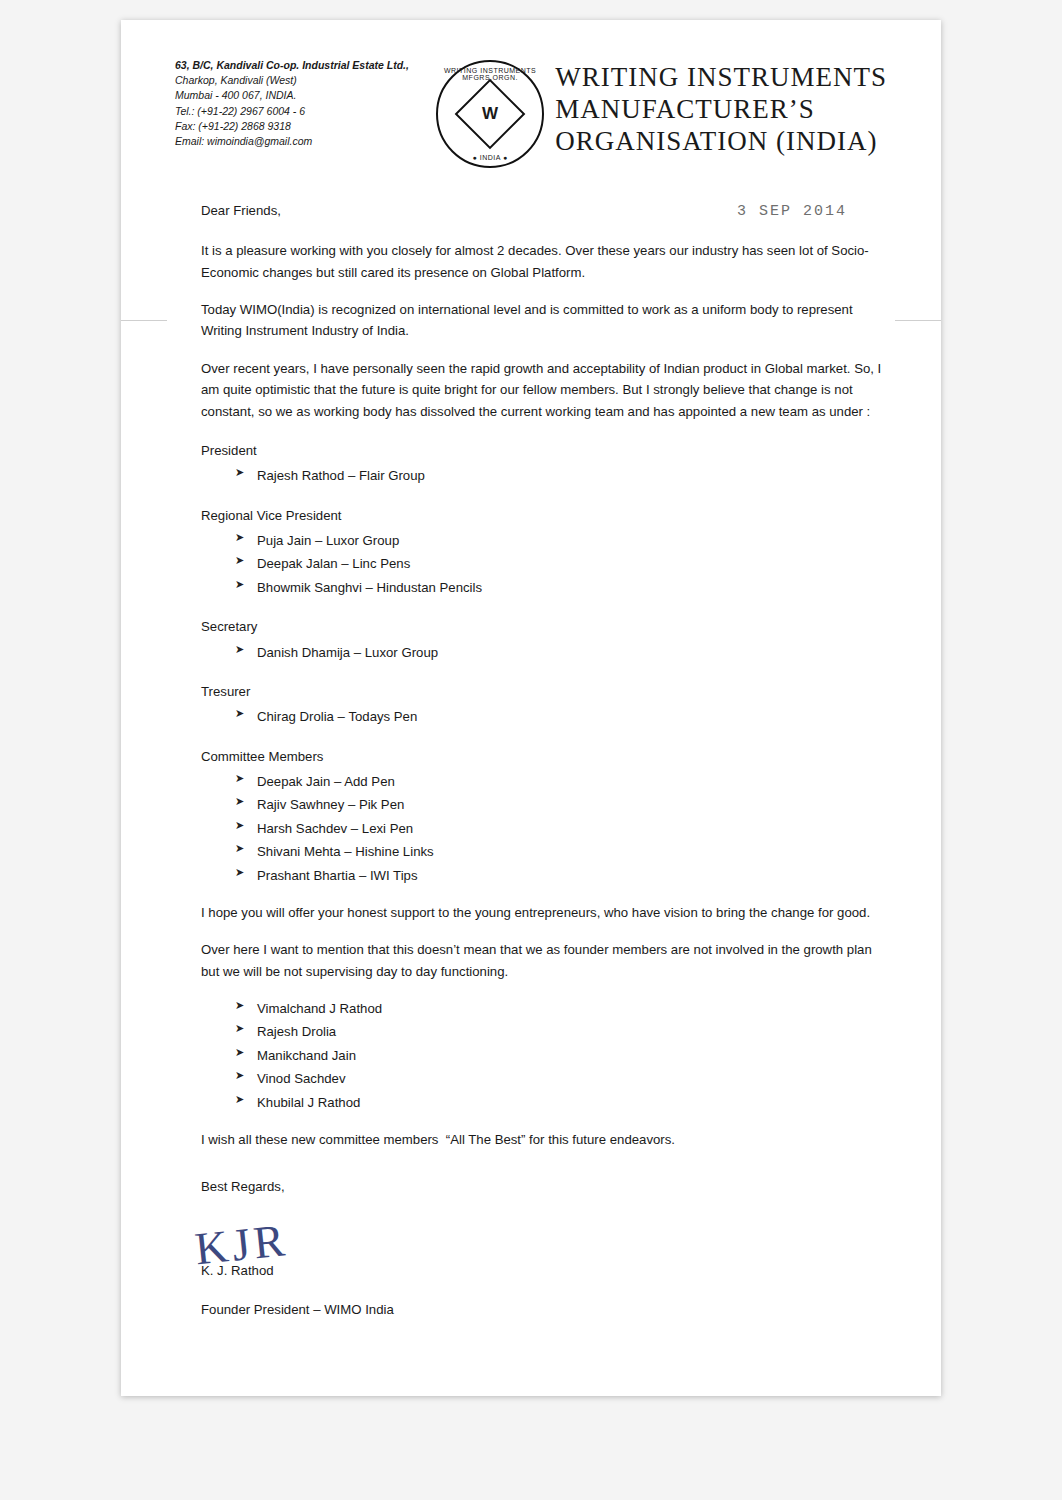63, B/C, Kandivali Co-op. Industrial Estate Ltd.,
Charkop, Kandivali (West)
Mumbai - 400 067, INDIA.
Tel.: (+91-22) 2967 6004 - 6
Fax: (+91-22) 2868 9318
Email: wimoindia@gmail.com
WRITING INSTRUMENTS MFGRS.ORGN. ● INDIA ●
W
WRITING INSTRUMENTS
MANUFACTURER’S
ORGANISATION (INDIA)
Dear Friends,
3 SEP 2014
It is a pleasure working with you closely for almost 2 decades. Over these years our industry has seen lot of Socio-Economic changes but still cared its presence on Global Platform.
Today WIMO(India) is recognized on international level and is committed to work as a uniform body to represent Writing Instrument Industry of India.
Over recent years, I have personally seen the rapid growth and acceptability of Indian product in Global market. So, I am quite optimistic that the future is quite bright for our fellow members. But I strongly believe that change is not constant, so we as working body has dissolved the current working team and has appointed a new team as under :
President
Rajesh Rathod – Flair Group
Regional Vice President
Puja Jain – Luxor Group
Deepak Jalan – Linc Pens
Bhowmik Sanghvi – Hindustan Pencils
Secretary
Danish Dhamija – Luxor Group
Tresurer
Chirag Drolia – Todays Pen
Committee Members
Deepak Jain – Add Pen
Rajiv Sawhney – Pik Pen
Harsh Sachdev – Lexi Pen
Shivani Mehta – Hishine Links
Prashant Bhartia – IWI Tips
I hope you will offer your honest support to the young entrepreneurs, who have vision to bring the change for good.
Over here I want to mention that this doesn’t mean that we as founder members are not involved in the growth plan but we will be not supervising day to day functioning.
Vimalchand J Rathod
Rajesh Drolia
Manikchand Jain
Vinod Sachdev
Khubilal J Rathod
I wish all these new committee members “All The Best” for this future endeavors.
Best Regards,
K J R K. J. Rathod
Founder President – WIMO India